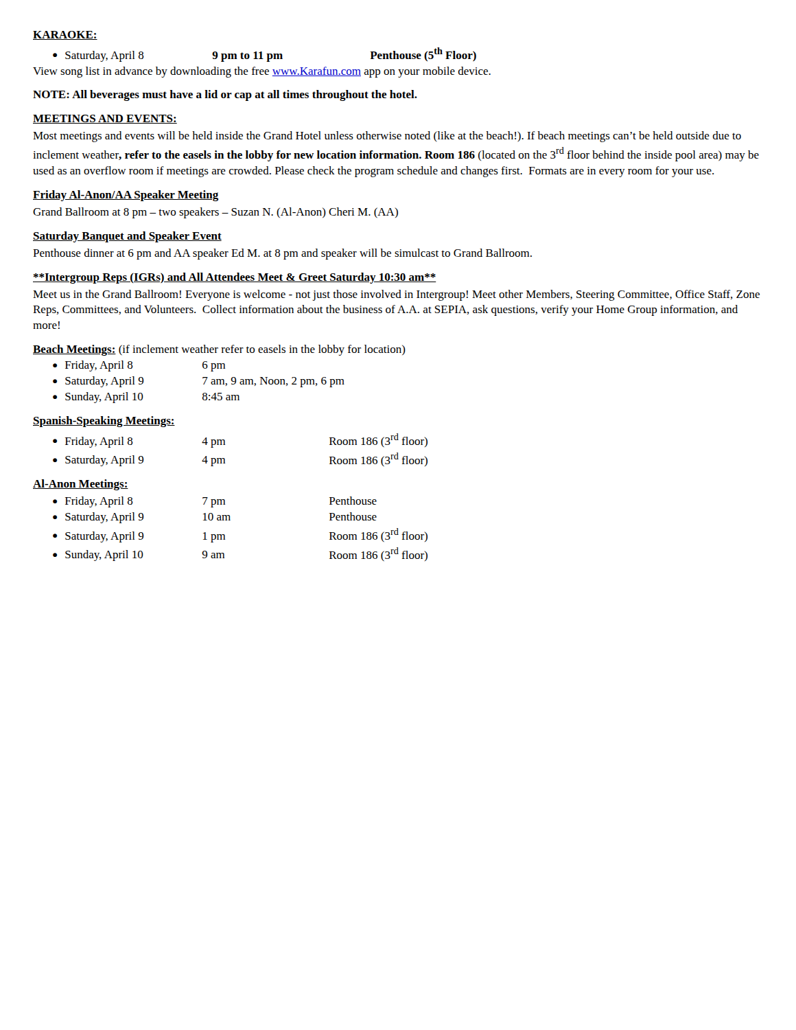KARAOKE:
Saturday, April 89 pm to 11 pm Penthouse (5th Floor)
View song list in advance by downloading the free www.Karafun.com app on your mobile device.
NOTE: All beverages must have a lid or cap at all times throughout the hotel.
MEETINGS AND EVENTS:
Most meetings and events will be held inside the Grand Hotel unless otherwise noted (like at the beach!). If beach meetings can’t be held outside due to inclement weather, refer to the easels in the lobby for new location information. Room 186 (located on the 3rd floor behind the inside pool area) may be used as an overflow room if meetings are crowded. Please check the program schedule and changes first. Formats are in every room for your use.
Friday Al-Anon/AA Speaker Meeting
Grand Ballroom at 8 pm – two speakers – Suzan N. (Al-Anon) Cheri M. (AA)
Saturday Banquet and Speaker Event
Penthouse dinner at 6 pm and AA speaker Ed M. at 8 pm and speaker will be simulcast to Grand Ballroom.
**Intergroup Reps (IGRs) and All Attendees Meet & Greet Saturday 10:30 am**
Meet us in the Grand Ballroom! Everyone is welcome - not just those involved in Intergroup! Meet other Members, Steering Committee, Office Staff, Zone Reps, Committees, and Volunteers. Collect information about the business of A.A. at SEPIA, ask questions, verify your Home Group information, and more!
Beach Meetings: (if inclement weather refer to easels in the lobby for location)
Friday, April 86 pm
Saturday, April 97 am, 9 am, Noon, 2 pm, 6 pm
Sunday, April 108:45 am
Spanish-Speaking Meetings:
Friday, April 84 pm Room 186 (3rd floor)
Saturday, April 94 pm Room 186 (3rd floor)
Al-Anon Meetings:
Friday, April 87 pm Penthouse
Saturday, April 910 am Penthouse
Saturday, April 91 pm Room 186 (3rd floor)
Sunday, April 109 am Room 186 (3rd floor)